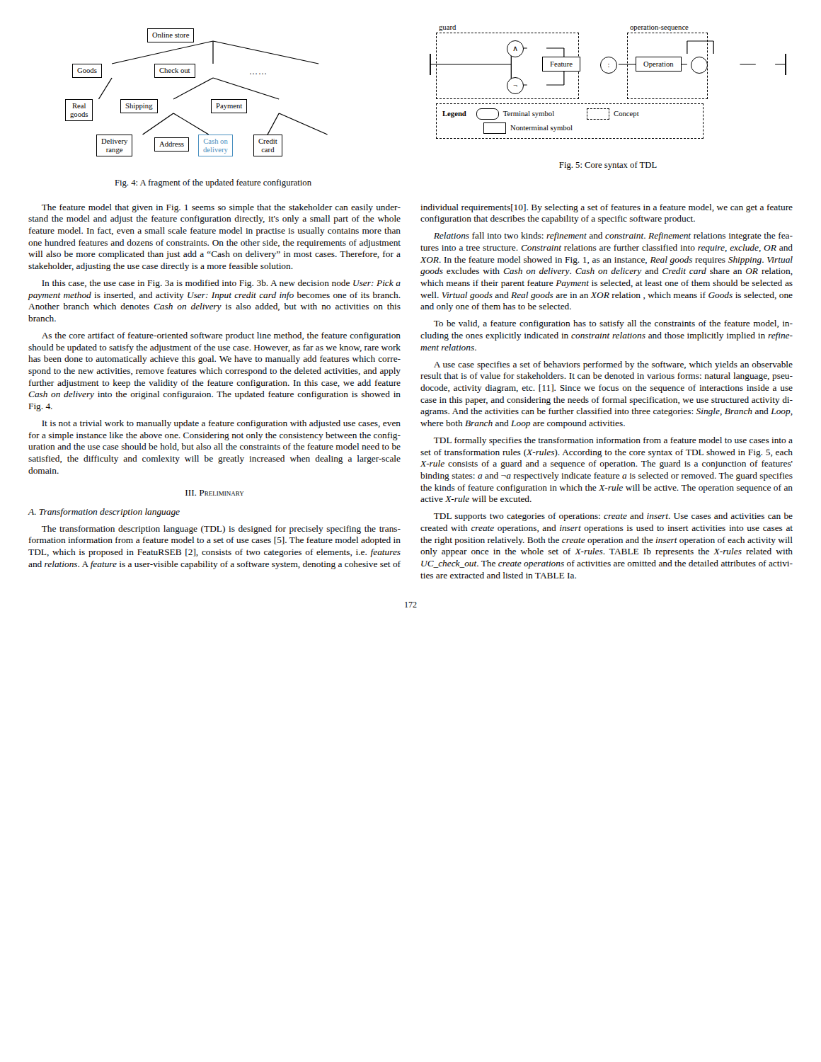Online store
Goods
Check out
……
Real
goods
Shipping
Payment
Delivery
range
Address
Cash on
delivery
Credit
card
Fig. 4: A fragment of the updated feature configuration
guard
operation-sequence
∧
¬
Feature
:
Operation
Legend Terminal symbol Concept
Nonterminal symbol
Fig. 5: Core syntax of TDL
The feature model that given in Fig. 1 seems so simple that the stakeholder can easily understand the model and adjust the feature configuration directly, it's only a small part of the whole feature model. In fact, even a small scale feature model in practise is usually contains more than one hundred features and dozens of constraints. On the other side, the requirements of adjustment will also be more complicated than just add a “Cash on delivery” in most cases. Therefore, for a stakeholder, adjusting the use case directly is a more feasible solution.
In this case, the use case in Fig. 3a is modified into Fig. 3b. A new decision node User: Pick a payment method is inserted, and activity User: Input credit card info becomes one of its branch. Another branch which denotes Cash on delivery is also added, but with no activities on this branch.
As the core artifact of feature-oriented software product line method, the feature configuration should be updated to satisfy the adjustment of the use case. However, as far as we know, rare work has been done to automatically achieve this goal. We have to manually add features which correspond to the new activities, remove features which correspond to the deleted activities, and apply further adjustment to keep the validity of the feature configuration. In this case, we add feature Cash on delivery into the original configuraion. The updated feature configuration is showed in Fig. 4.
It is not a trivial work to manually update a feature configuration with adjusted use cases, even for a simple instance like the above one. Considering not only the consistency between the configuration and the use case should be hold, but also all the constraints of the feature model need to be satisfied, the difficulty and comlexity will be greatly increased when dealing a larger-scale domain.
III. Preliminary
A. Transformation description language
The transformation description language (TDL) is designed for precisely specifing the transformation information from a feature model to a set of use cases [5]. The feature model adopted in TDL, which is proposed in FeatuRSEB [2], consists of two categories of elements, i.e. features and relations. A feature is a user-visible capability of a software system, denoting a cohesive set of individual requirements[10]. By selecting a set of features in a feature model, we can get a feature configuration that describes the capability of a specific software product.
Relations fall into two kinds: refinement and constraint. Refinement relations integrate the features into a tree structure. Constraint relations are further classified into require, exclude, OR and XOR. In the feature model showed in Fig. 1, as an instance, Real goods requires Shipping. Virtual goods excludes with Cash on delivery. Cash on delicery and Credit card share an OR relation, which means if their parent feature Payment is selected, at least one of them should be selected as well. Virtual goods and Real goods are in an XOR relation , which means if Goods is selected, one and only one of them has to be selected.
To be valid, a feature configuration has to satisfy all the constraints of the feature model, including the ones explicitly indicated in constraint relations and those implicitly implied in refinement relations.
A use case specifies a set of behaviors performed by the software, which yields an observable result that is of value for stakeholders. It can be denoted in various forms: natural language, pseudocode, activity diagram, etc. [11]. Since we focus on the sequence of interactions inside a use case in this paper, and considering the needs of formal specification, we use structured activity diagrams. And the activities can be further classified into three categories: Single, Branch and Loop, where both Branch and Loop are compound activities.
TDL formally specifies the transformation information from a feature model to use cases into a set of transformation rules (X-rules). According to the core syntax of TDL showed in Fig. 5, each X-rule consists of a guard and a sequence of operation. The guard is a conjunction of features' binding states: a and ¬a respectively indicate feature a is selected or removed. The guard specifies the kinds of feature configuration in which the X-rule will be active. The operation sequence of an active X-rule will be excuted.
TDL supports two categories of operations: create and insert. Use cases and activities can be created with create operations, and insert operations is used to insert activities into use cases at the right position relatively. Both the create operation and the insert operation of each activity will only appear once in the whole set of X-rules. TABLE Ib represents the X-rules related with UC_check_out. The create operations of activities are omitted and the detailed attributes of activities are extracted and listed in TABLE Ia.
172